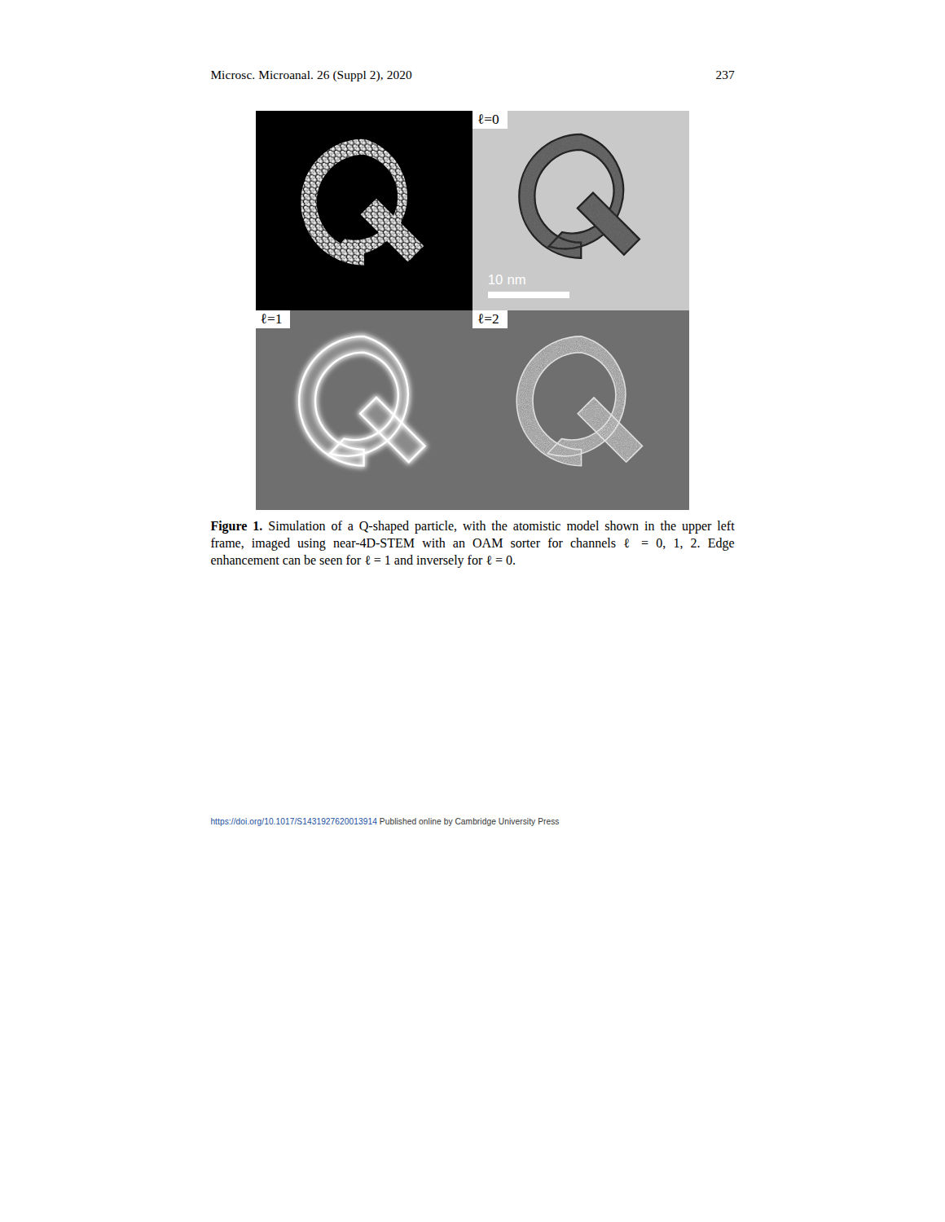Microsc. Microanal. 26 (Suppl 2), 2020 237
ℓ=0
10 nm
ℓ=1
ℓ=2
Figure 1. Simulation of a Q-shaped particle, with the atomistic model shown in the upper left frame, imaged using near-4D-STEM with an OAM sorter for channels ℓ = 0, 1, 2. Edge enhancement can be seen for ℓ = 1 and inversely for ℓ = 0.
https://doi.org/10.1017/S1431927620013914 Published online by Cambridge University Press